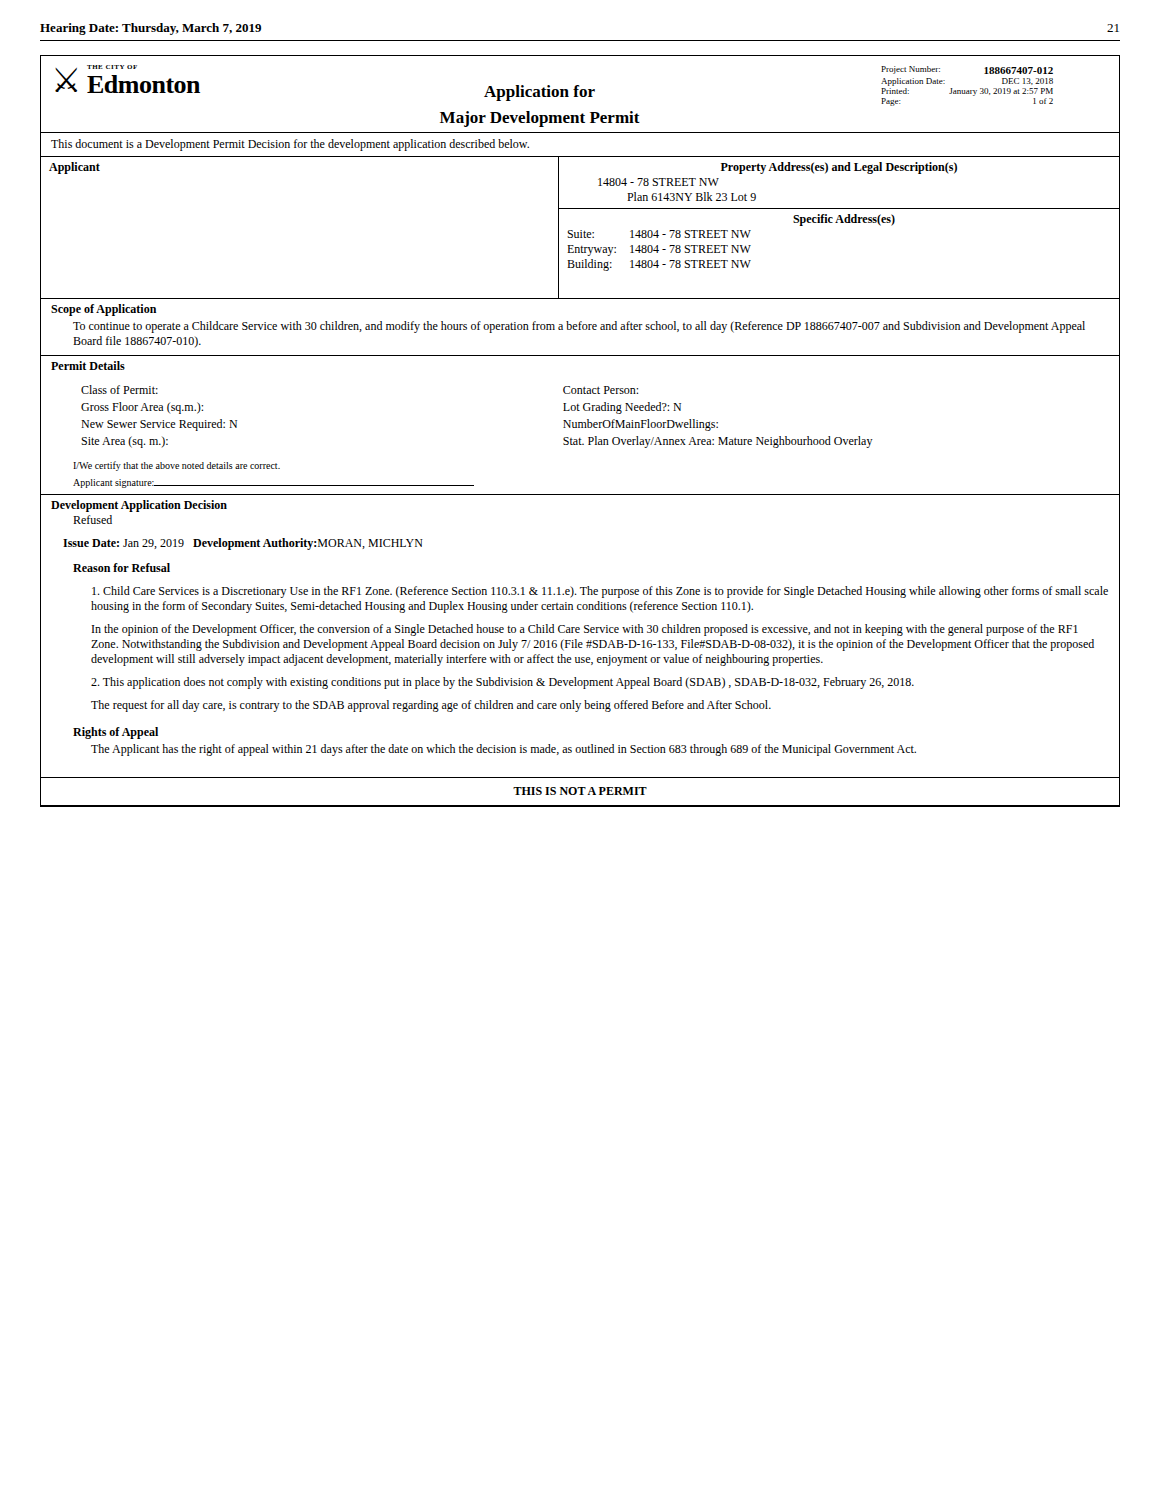Hearing Date: Thursday, March 7, 2019
21
⚔
THE CITY OF
Edmonton
Application for
Major Development Permit
| Project Number: | 188667407-012 |
| Application Date: | DEC 13, 2018 |
| Printed: | January 30, 2019 at 2:57 PM |
| Page: | 1 of 2 |
This document is a Development Permit Decision for the development application described below.
| Applicant | / Property Address(es) and Legal Description(s) 14804 - 78 STREET NW Plan 6143NY Blk 23 Lot 9 / / Specific Address(es) Suite: 14804 - 78 STREET NW Entryway: 14804 - 78 STREET NW Building: 14804 - 78 STREET NW / |
Scope of Application
To continue to operate a Childcare Service with 30 children, and modify the hours of operation from a before and after school, to all day (Reference DP 188667407-007 and Subdivision and Development Appeal Board file 18867407-010).
Permit Details
| Class of Permit: | Contact Person: |
| Gross Floor Area (sq.m.): | Lot Grading Needed?: N |
| New Sewer Service Required: N | NumberOfMainFloorDwellings: |
| Site Area (sq. m.): | Stat. Plan Overlay/Annex Area: Mature Neighbourhood Overlay |
I/We certify that the above noted details are correct.
Applicant signature:
Development Application Decision
Refused
Issue Date: Jan 29, 2019 Development Authority:MORAN, MICHLYN
Reason for Refusal
1. Child Care Services is a Discretionary Use in the RF1 Zone. (Reference Section 110.3.1 & 11.1.e). The purpose of this Zone is to provide for Single Detached Housing while allowing other forms of small scale housing in the form of Secondary Suites, Semi-detached Housing and Duplex Housing under certain conditions (reference Section 110.1).
In the opinion of the Development Officer, the conversion of a Single Detached house to a Child Care Service with 30 children proposed is excessive, and not in keeping with the general purpose of the RF1 Zone. Notwithstanding the Subdivision and Development Appeal Board decision on July 7/ 2016 (File #SDAB-D-16-133, File#SDAB-D-08-032), it is the opinion of the Development Officer that the proposed development will still adversely impact adjacent development, materially interfere with or affect the use, enjoyment or value of neighbouring properties.
2. This application does not comply with existing conditions put in place by the Subdivision & Development Appeal Board (SDAB) , SDAB-D-18-032, February 26, 2018.
The request for all day care, is contrary to the SDAB approval regarding age of children and care only being offered Before and After School.
Rights of Appeal
The Applicant has the right of appeal within 21 days after the date on which the decision is made, as outlined in Section 683 through 689 of the Municipal Government Act.
THIS IS NOT A PERMIT